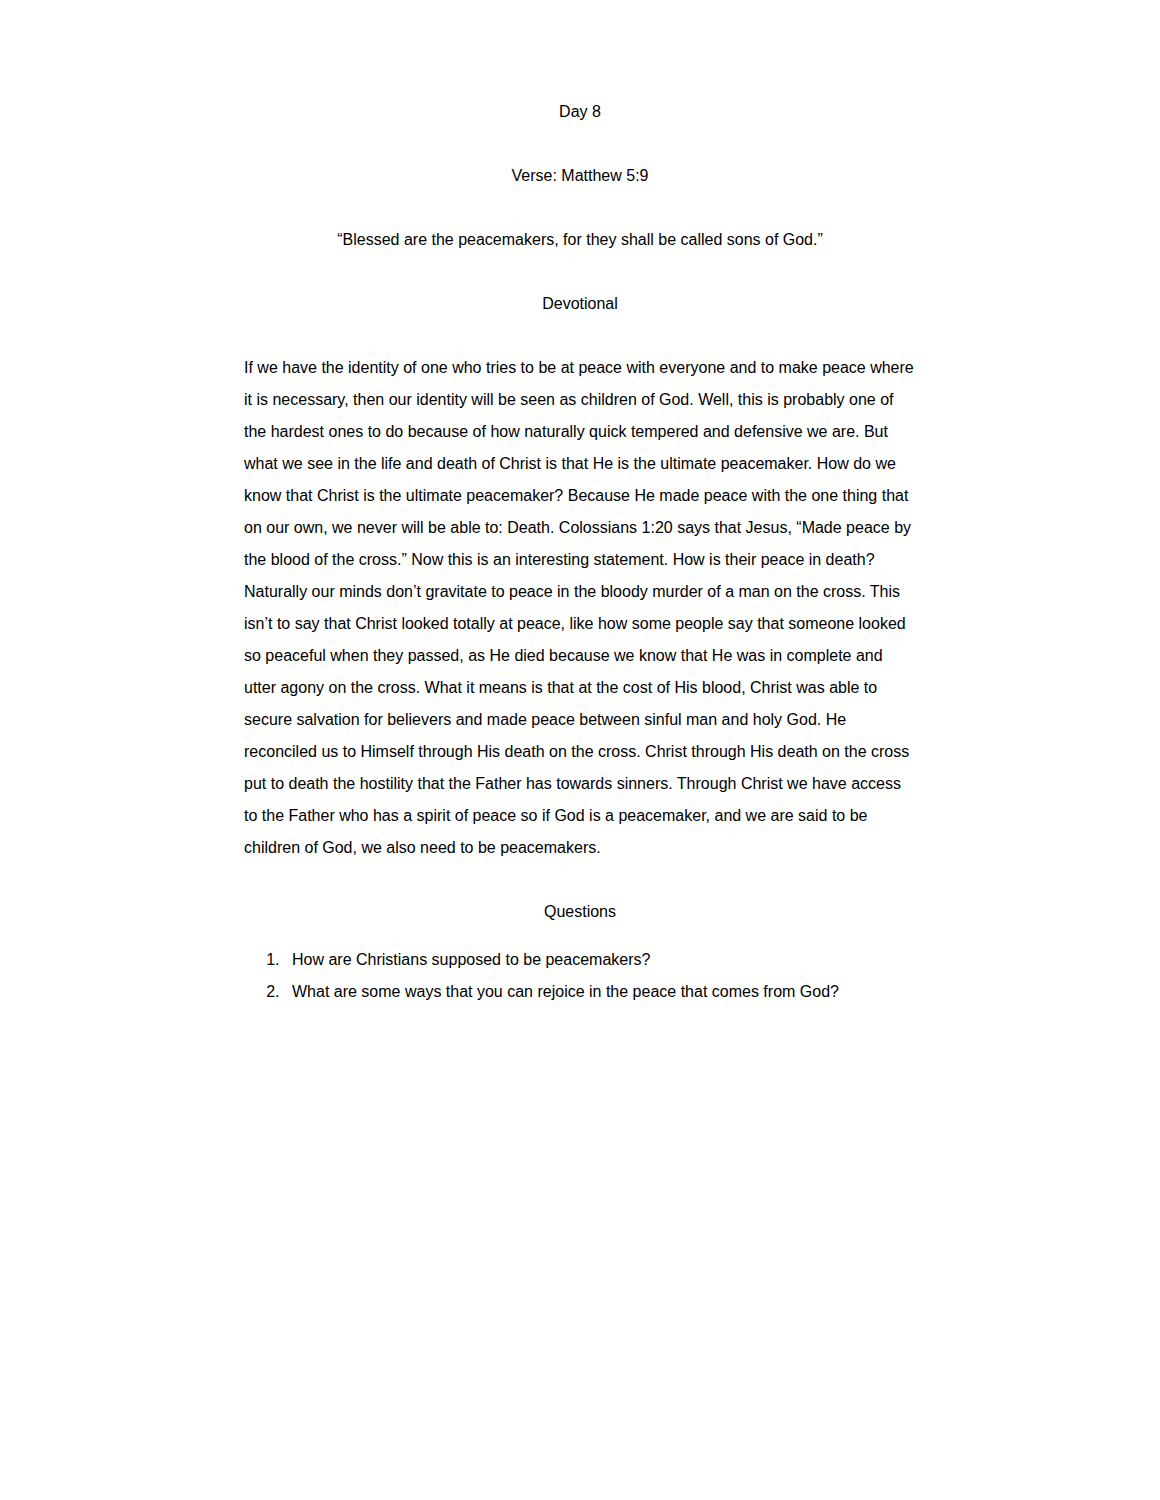Day 8
Verse: Matthew 5:9
“Blessed are the peacemakers, for they shall be called sons of God.”
Devotional
If we have the identity of one who tries to be at peace with everyone and to make peace where it is necessary, then our identity will be seen as children of God. Well, this is probably one of the hardest ones to do because of how naturally quick tempered and defensive we are. But what we see in the life and death of Christ is that He is the ultimate peacemaker. How do we know that Christ is the ultimate peacemaker? Because He made peace with the one thing that on our own, we never will be able to: Death. Colossians 1:20 says that Jesus, “Made peace by the blood of the cross.” Now this is an interesting statement. How is their peace in death? Naturally our minds don’t gravitate to peace in the bloody murder of a man on the cross. This isn’t to say that Christ looked totally at peace, like how some people say that someone looked so peaceful when they passed, as He died because we know that He was in complete and utter agony on the cross. What it means is that at the cost of His blood, Christ was able to secure salvation for believers and made peace between sinful man and holy God. He reconciled us to Himself through His death on the cross. Christ through His death on the cross put to death the hostility that the Father has towards sinners. Through Christ we have access to the Father who has a spirit of peace so if God is a peacemaker, and we are said to be children of God, we also need to be peacemakers.
Questions
How are Christians supposed to be peacemakers?
What are some ways that you can rejoice in the peace that comes from God?